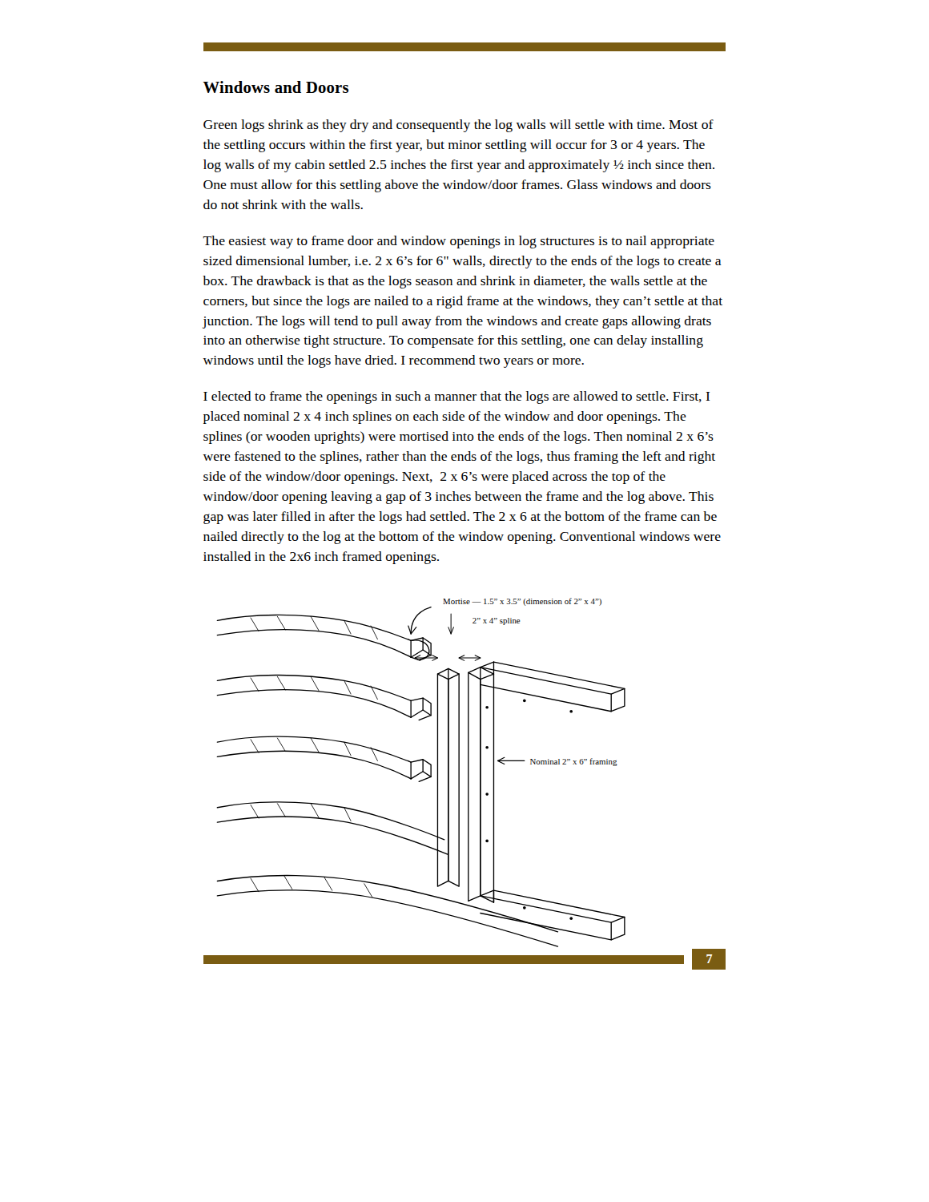Windows and Doors
Green logs shrink as they dry and consequently the log walls will settle with time. Most of the settling occurs within the first year, but minor settling will occur for 3 or 4 years. The log walls of my cabin settled 2.5 inches the first year and approximately ½ inch since then. One must allow for this settling above the window/door frames. Glass windows and doors do not shrink with the walls.
The easiest way to frame door and window openings in log structures is to nail appropriate sized dimensional lumber, i.e. 2 x 6’s for 6" walls, directly to the ends of the logs to create a box. The drawback is that as the logs season and shrink in diameter, the walls settle at the corners, but since the logs are nailed to a rigid frame at the windows, they can’t settle at that junction. The logs will tend to pull away from the windows and create gaps allowing drats into an otherwise tight structure. To compensate for this settling, one can delay installing windows until the logs have dried. I recommend two years or more.
I elected to frame the openings in such a manner that the logs are allowed to settle. First, I placed nominal 2 x 4 inch splines on each side of the window and door openings. The splines (or wooden uprights) were mortised into the ends of the logs. Then nominal 2 x 6’s were fastened to the splines, rather than the ends of the logs, thus framing the left and right side of the window/door openings. Next, 2 x 6’s were placed across the top of the window/door opening leaving a gap of 3 inches between the frame and the log above. This gap was later filled in after the logs had settled. The 2 x 6 at the bottom of the frame can be nailed directly to the log at the bottom of the window opening. Conventional windows were installed in the 2x6 inch framed openings.
Mortise — 1.5” x 3.5” (dimension of 2” x 4”) . 2” x 4” spline Nominal 2” x 6” framing
7